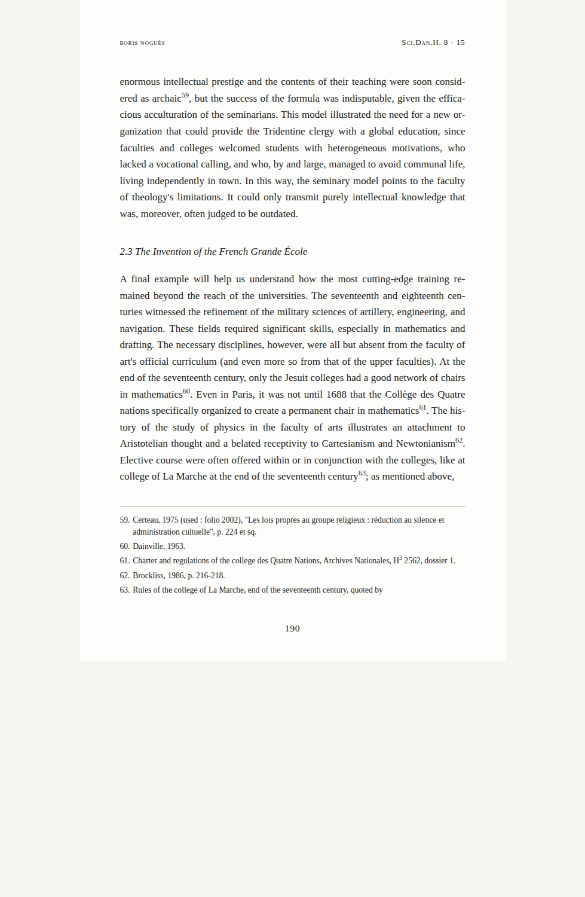Boris Noguès Sci.Dan.H. 8 · 15
enormous intellectual prestige and the contents of their teaching were soon considered as archaic59, but the success of the formula was indisputable, given the efficacious acculturation of the seminarians. This model illustrated the need for a new organization that could provide the Tridentine clergy with a global education, since faculties and colleges welcomed students with heterogeneous motivations, who lacked a vocational calling, and who, by and large, managed to avoid communal life, living independently in town. In this way, the seminary model points to the faculty of theology's limitations. It could only transmit purely intellectual knowledge that was, moreover, often judged to be outdated.
2.3 The Invention of the French Grande École
A final example will help us understand how the most cutting-edge training remained beyond the reach of the universities. The seventeenth and eighteenth centuries witnessed the refinement of the military sciences of artillery, engineering, and navigation. These fields required significant skills, especially in mathematics and drafting. The necessary disciplines, however, were all but absent from the faculty of art's official curriculum (and even more so from that of the upper faculties). At the end of the seventeenth century, only the Jesuit colleges had a good network of chairs in mathematics60. Even in Paris, it was not until 1688 that the Collège des Quatre nations specifically organized to create a permanent chair in mathematics61. The history of the study of physics in the faculty of arts illustrates an attachment to Aristotelian thought and a belated receptivity to Cartesianism and Newtonianism62. Elective course were often offered within or in conjunction with the colleges, like at college of La Marche at the end of the seventeenth century63; as mentioned above,
59. Certeau, 1975 (used : folio 2002), "Les lois propres au groupe religieux : réduction au silence et administration cultuelle", p. 224 et sq.
60. Dainville, 1963.
61. Charter and regulations of the college des Quatre Nations, Archives Nationales, H3 2562, dossier 1.
62. Brockliss, 1986, p. 216-218.
63. Rules of the college of La Marche, end of the seventeenth century, quoted by
190